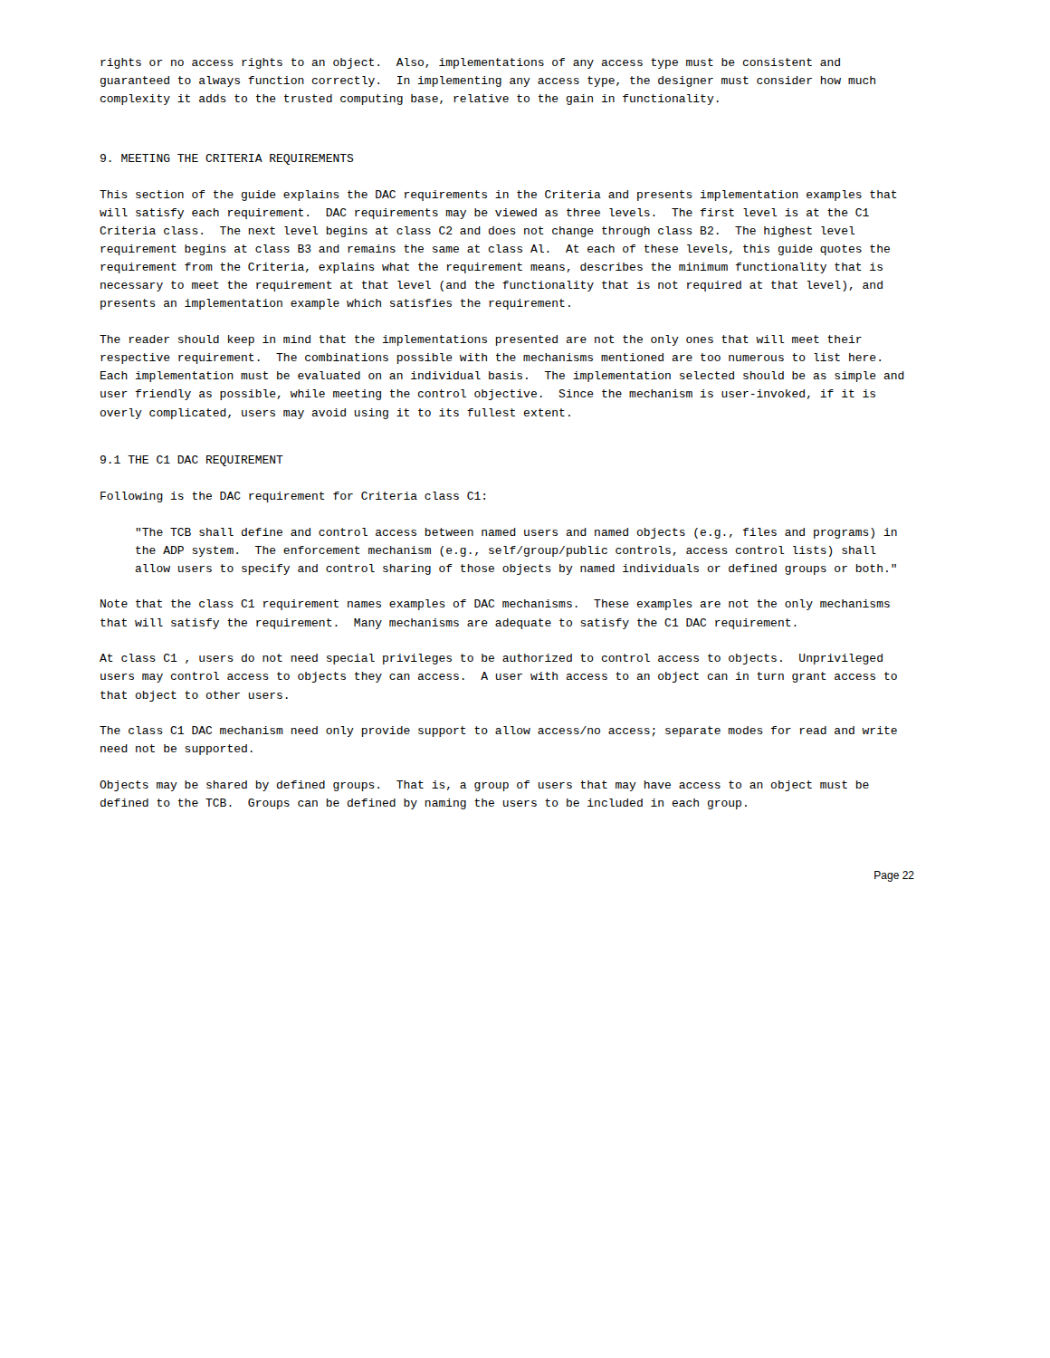rights or no access rights to an object. Also, implementations of any access type must be consistent and guaranteed to always function correctly. In implementing any access type, the designer must consider how much complexity it adds to the trusted computing base, relative to the gain in functionality.
9. MEETING THE CRITERIA REQUIREMENTS
This section of the guide explains the DAC requirements in the Criteria and presents implementation examples that will satisfy each requirement. DAC requirements may be viewed as three levels. The first level is at the C1 Criteria class. The next level begins at class C2 and does not change through class B2. The highest level requirement begins at class B3 and remains the same at class Al. At each of these levels, this guide quotes the requirement from the Criteria, explains what the requirement means, describes the minimum functionality that is necessary to meet the requirement at that level (and the functionality that is not required at that level), and presents an implementation example which satisfies the requirement.
The reader should keep in mind that the implementations presented are not the only ones that will meet their respective requirement. The combinations possible with the mechanisms mentioned are too numerous to list here. Each implementation must be evaluated on an individual basis. The implementation selected should be as simple and user friendly as possible, while meeting the control objective. Since the mechanism is user-invoked, if it is overly complicated, users may avoid using it to its fullest extent.
9.1 THE C1 DAC REQUIREMENT
Following is the DAC requirement for Criteria class C1:
"The TCB shall define and control access between named users and named objects (e.g., files and programs) in the ADP system. The enforcement mechanism (e.g., self/group/public controls, access control lists) shall allow users to specify and control sharing of those objects by named individuals or defined groups or both."
Note that the class C1 requirement names examples of DAC mechanisms. These examples are not the only mechanisms that will satisfy the requirement. Many mechanisms are adequate to satisfy the C1 DAC requirement.
At class C1 , users do not need special privileges to be authorized to control access to objects. Unprivileged users may control access to objects they can access. A user with access to an object can in turn grant access to that object to other users.
The class C1 DAC mechanism need only provide support to allow access/no access; separate modes for read and write need not be supported.
Objects may be shared by defined groups. That is, a group of users that may have access to an object must be defined to the TCB. Groups can be defined by naming the users to be included in each group.
Page 22